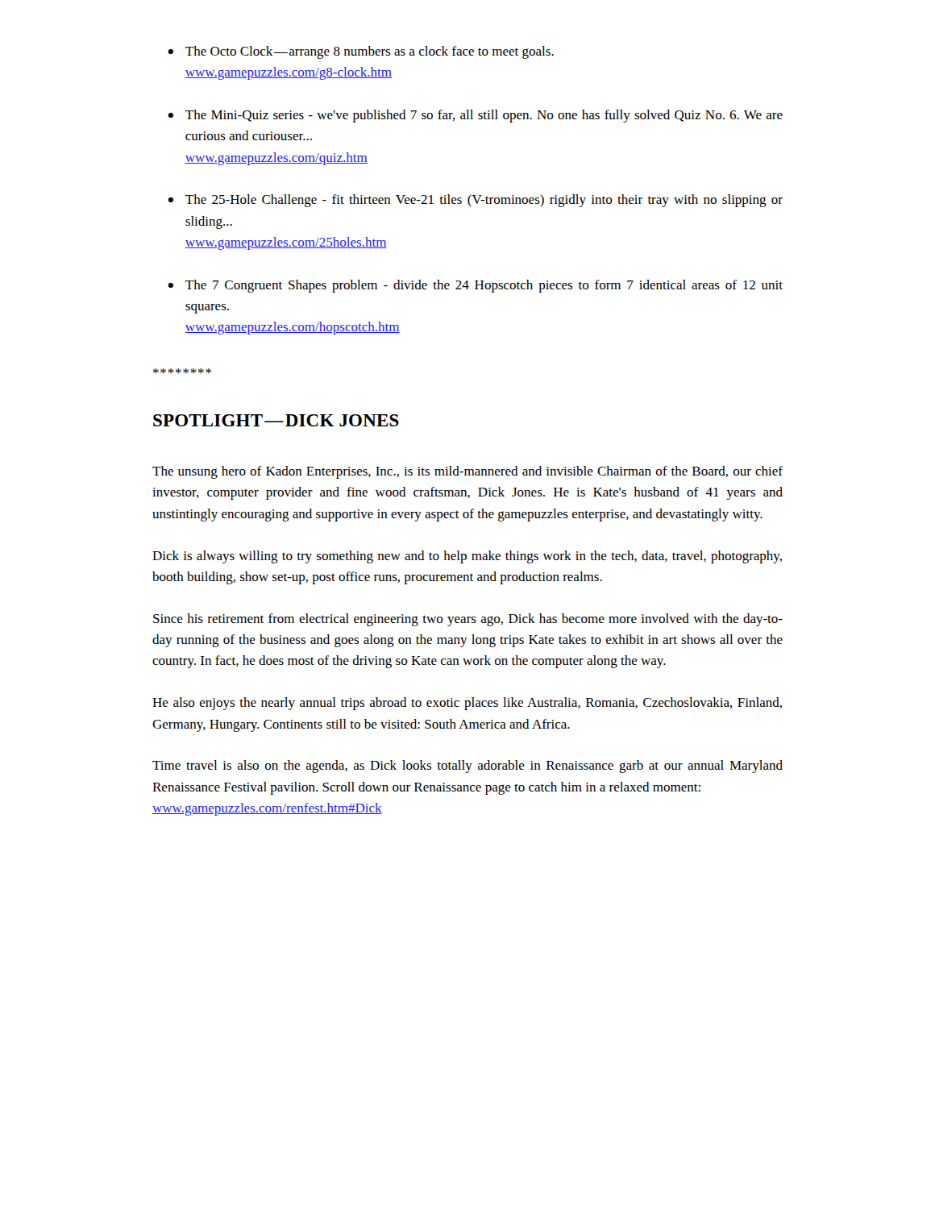The Octo Clock — arrange 8 numbers as a clock face to meet goals.
www.gamepuzzles.com/g8-clock.htm
The Mini-Quiz series - we've published 7 so far, all still open. No one has fully solved Quiz No. 6. We are curious and curiouser...
www.gamepuzzles.com/quiz.htm
The 25-Hole Challenge - fit thirteen Vee-21 tiles (V-trominoes) rigidly into their tray with no slipping or sliding...
www.gamepuzzles.com/25holes.htm
The 7 Congruent Shapes problem - divide the 24 Hopscotch pieces to form 7 identical areas of 12 unit squares.
www.gamepuzzles.com/hopscotch.htm
********
SPOTLIGHT — DICK JONES
The unsung hero of Kadon Enterprises, Inc., is its mild-mannered and invisible Chairman of the Board, our chief investor, computer provider and fine wood craftsman, Dick Jones. He is Kate's husband of 41 years and unstintingly encouraging and supportive in every aspect of the gamepuzzles enterprise, and devastatingly witty.
Dick is always willing to try something new and to help make things work in the tech, data, travel, photography, booth building, show set-up, post office runs, procurement and production realms.
Since his retirement from electrical engineering two years ago, Dick has become more involved with the day-to-day running of the business and goes along on the many long trips Kate takes to exhibit in art shows all over the country. In fact, he does most of the driving so Kate can work on the computer along the way.
He also enjoys the nearly annual trips abroad to exotic places like Australia, Romania, Czechoslovakia, Finland, Germany, Hungary. Continents still to be visited: South America and Africa.
Time travel is also on the agenda, as Dick looks totally adorable in Renaissance garb at our annual Maryland Renaissance Festival pavilion. Scroll down our Renaissance page to catch him in a relaxed moment:
www.gamepuzzles.com/renfest.htm#Dick